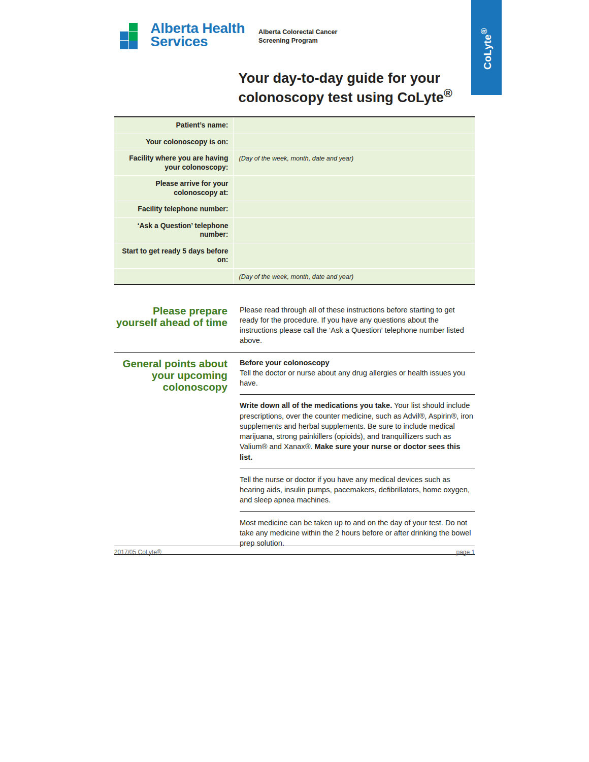CoLyte®
Alberta HealthServices
Alberta Colorectal Cancer
Screening Program
Your day-to-day guide for your colonoscopy test using CoLyte®
| Patient’s name: | |
| Your colonoscopy is on: | |
| Facility where you are having your colonoscopy: | (Day of the week, month, date and year) |
| Please arrive for your colonoscopy at: | |
| Facility telephone number: | |
| ‘Ask a Question’ telephone number: | |
| Start to get ready 5 days before on: | |
| | (Day of the week, month, date and year) |
Please prepare yourself ahead of time
Please read through all of these instructions before starting to get ready for the procedure. If you have any questions about the instructions please call the ‘Ask a Question’ telephone number listed above.
General points about your upcoming colonoscopy
Before your colonoscopy
Tell the doctor or nurse about any drug allergies or health issues you have.
Write down all of the medications you take. Your list should include prescriptions, over the counter medicine, such as Advil®, Aspirin®, iron supplements and herbal supplements. Be sure to include medical marijuana, strong painkillers (opioids), and tranquillizers such as Valium® and Xanax®. Make sure your nurse or doctor sees this list.
Tell the nurse or doctor if you have any medical devices such as hearing aids, insulin pumps, pacemakers, defibrillators, home oxygen, and sleep apnea machines.
Most medicine can be taken up to and on the day of your test. Do not take any medicine within the 2 hours before or after drinking the bowel prep solution.
2017/05 CoLyte®
page 1